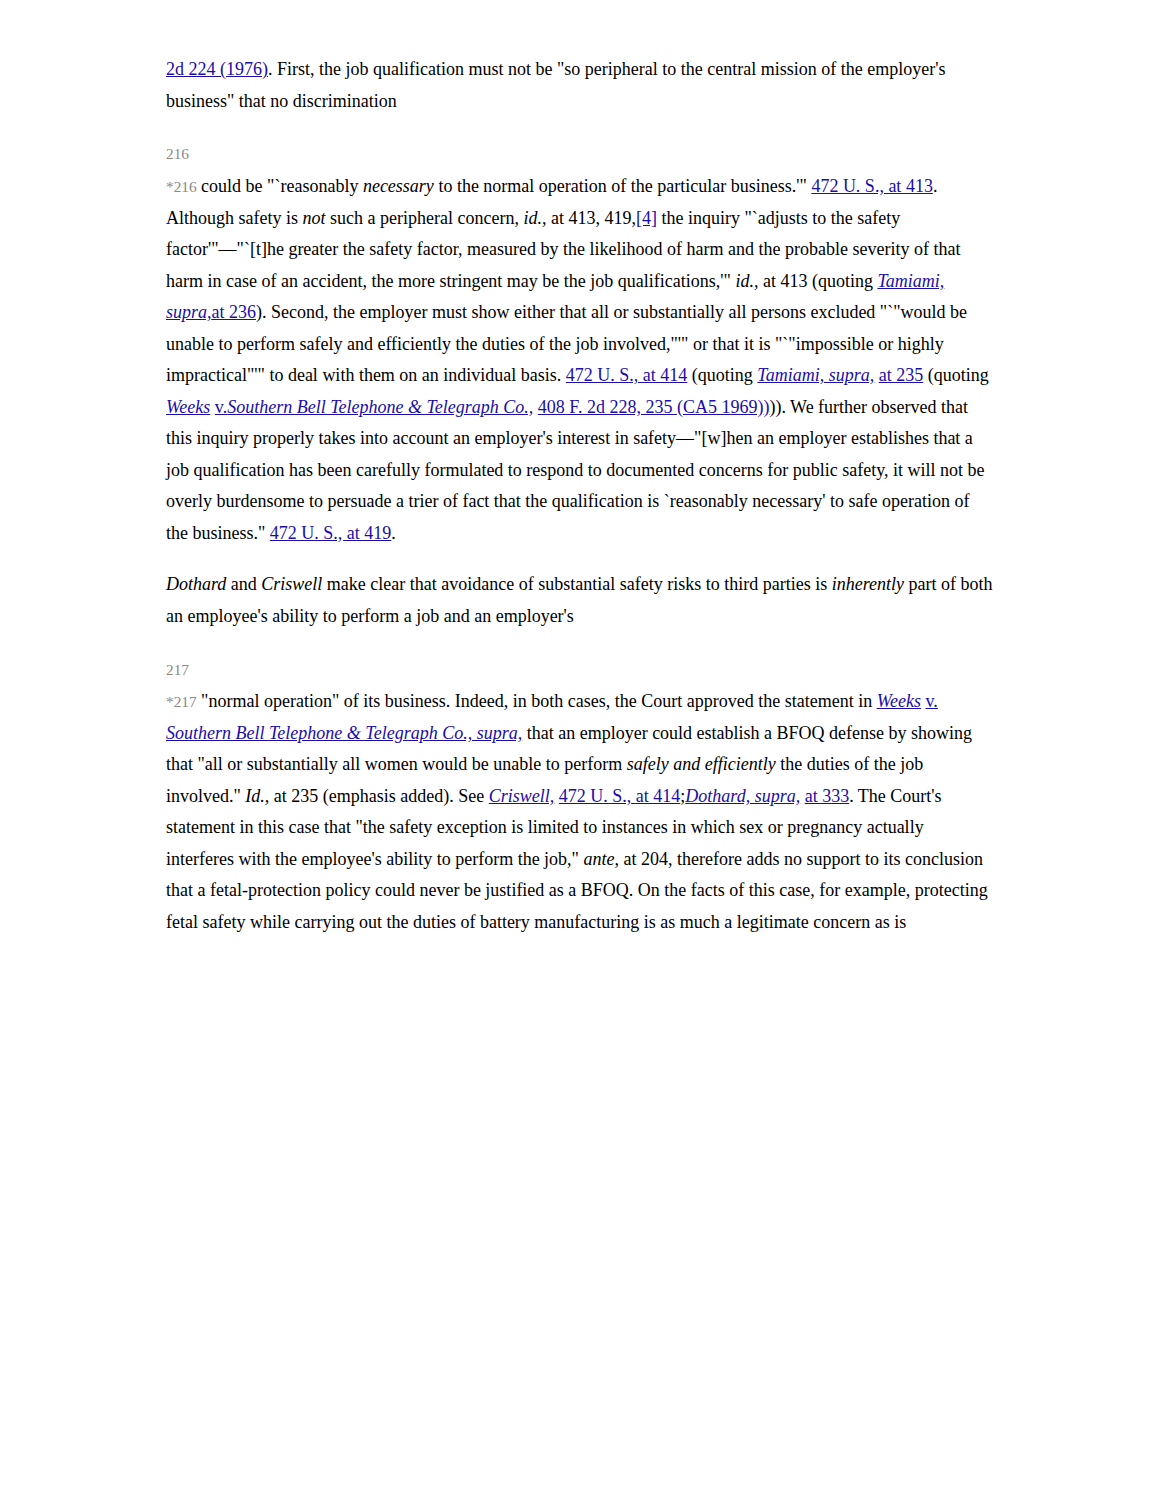2d 224 (1976). First, the job qualification must not be "so peripheral to the central mission of the employer's business" that no discrimination
216
*216 could be "`reasonably necessary to the normal operation of the particular business.'" 472 U. S., at 413. Although safety is not such a peripheral concern, id., at 413, 419,[4] the inquiry "`adjusts to the safety factor'"—"`[t]he greater the safety factor, measured by the likelihood of harm and the probable severity of that harm in case of an accident, the more stringent may be the job qualifications,'" id., at 413 (quoting Tamiami, supra, at 236). Second, the employer must show either that all or substantially all persons excluded "`"would be unable to perform safely and efficiently the duties of the job involved,"'" or that it is "`"impossible or highly impractical"'" to deal with them on an individual basis. 472 U. S., at 414 (quoting Tamiami, supra, at 235 (quoting Weeks v. Southern Bell Telephone & Telegraph Co., 408 F. 2d 228, 235 (CA5 1969)))). We further observed that this inquiry properly takes into account an employer's interest in safety—"[w]hen an employer establishes that a job qualification has been carefully formulated to respond to documented concerns for public safety, it will not be overly burdensome to persuade a trier of fact that the qualification is `reasonably necessary' to safe operation of the business." 472 U. S., at 419.
Dothard and Criswell make clear that avoidance of substantial safety risks to third parties is inherently part of both an employee's ability to perform a job and an employer's
217
*217 "normal operation" of its business. Indeed, in both cases, the Court approved the statement in Weeks v. Southern Bell Telephone & Telegraph Co., supra, that an employer could establish a BFOQ defense by showing that "all or substantially all women would be unable to perform safely and efficiently the duties of the job involved." Id., at 235 (emphasis added). See Criswell, 472 U. S., at 414;Dothard, supra, at 333. The Court's statement in this case that "the safety exception is limited to instances in which sex or pregnancy actually interferes with the employee's ability to perform the job," ante, at 204, therefore adds no support to its conclusion that a fetal-protection policy could never be justified as a BFOQ. On the facts of this case, for example, protecting fetal safety while carrying out the duties of battery manufacturing is as much a legitimate concern as is